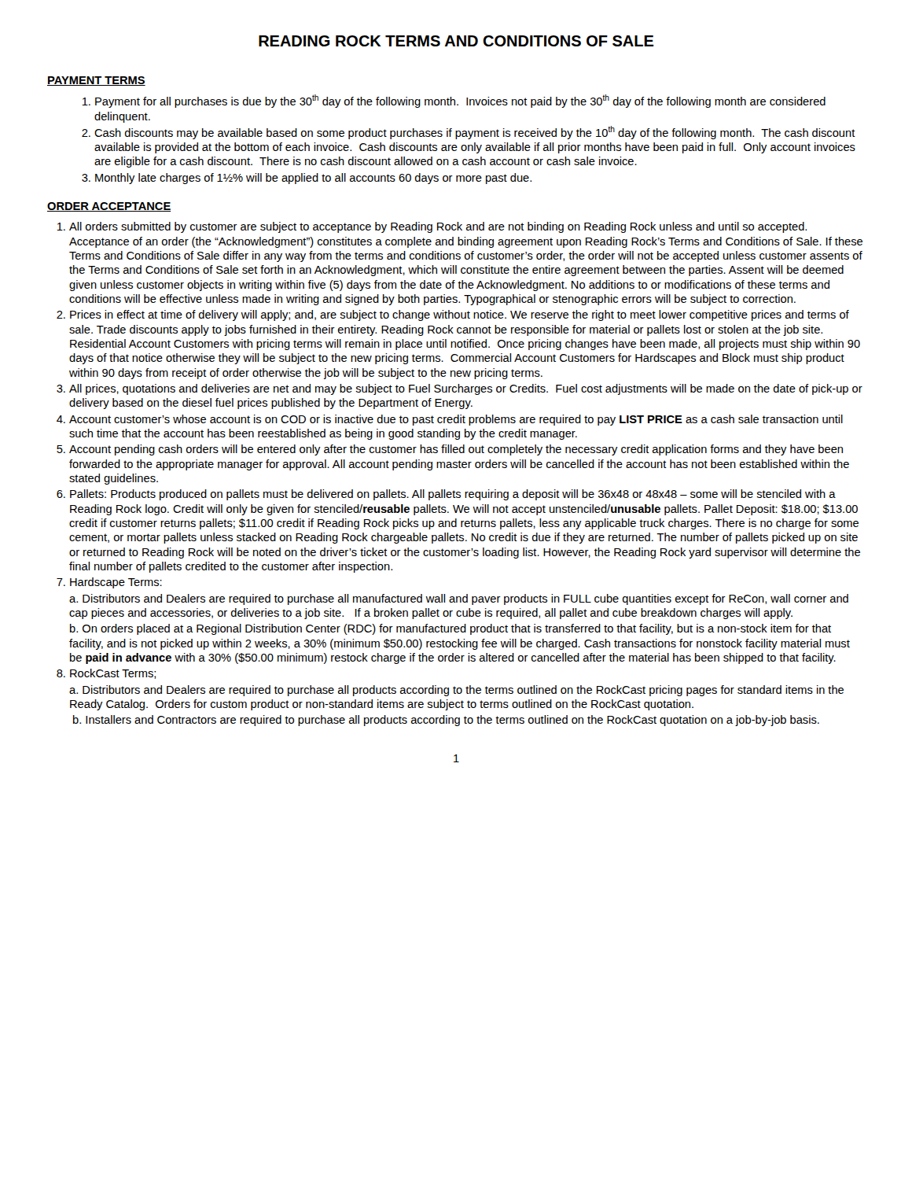READING ROCK TERMS AND CONDITIONS OF SALE
PAYMENT TERMS
Payment for all purchases is due by the 30th day of the following month. Invoices not paid by the 30th day of the following month are considered delinquent.
Cash discounts may be available based on some product purchases if payment is received by the 10th day of the following month. The cash discount available is provided at the bottom of each invoice. Cash discounts are only available if all prior months have been paid in full. Only account invoices are eligible for a cash discount. There is no cash discount allowed on a cash account or cash sale invoice.
Monthly late charges of 1½% will be applied to all accounts 60 days or more past due.
ORDER ACCEPTANCE
All orders submitted by customer are subject to acceptance by Reading Rock and are not binding on Reading Rock unless and until so accepted. Acceptance of an order (the “Acknowledgment”) constitutes a complete and binding agreement upon Reading Rock’s Terms and Conditions of Sale. If these Terms and Conditions of Sale differ in any way from the terms and conditions of customer’s order, the order will not be accepted unless customer assents of the Terms and Conditions of Sale set forth in an Acknowledgment, which will constitute the entire agreement between the parties. Assent will be deemed given unless customer objects in writing within five (5) days from the date of the Acknowledgment. No additions to or modifications of these terms and conditions will be effective unless made in writing and signed by both parties. Typographical or stenographic errors will be subject to correction.
Prices in effect at time of delivery will apply; and, are subject to change without notice. We reserve the right to meet lower competitive prices and terms of sale. Trade discounts apply to jobs furnished in their entirety. Reading Rock cannot be responsible for material or pallets lost or stolen at the job site. Residential Account Customers with pricing terms will remain in place until notified. Once pricing changes have been made, all projects must ship within 90 days of that notice otherwise they will be subject to the new pricing terms. Commercial Account Customers for Hardscapes and Block must ship product within 90 days from receipt of order otherwise the job will be subject to the new pricing terms.
All prices, quotations and deliveries are net and may be subject to Fuel Surcharges or Credits. Fuel cost adjustments will be made on the date of pick-up or delivery based on the diesel fuel prices published by the Department of Energy.
Account customer’s whose account is on COD or is inactive due to past credit problems are required to pay LIST PRICE as a cash sale transaction until such time that the account has been reestablished as being in good standing by the credit manager.
Account pending cash orders will be entered only after the customer has filled out completely the necessary credit application forms and they have been forwarded to the appropriate manager for approval. All account pending master orders will be cancelled if the account has not been established within the stated guidelines.
Pallets: Products produced on pallets must be delivered on pallets. All pallets requiring a deposit will be 36x48 or 48x48 – some will be stenciled with a Reading Rock logo. Credit will only be given for stenciled/reusable pallets. We will not accept unstenciled/unusable pallets. Pallet Deposit: $18.00; $13.00 credit if customer returns pallets; $11.00 credit if Reading Rock picks up and returns pallets, less any applicable truck charges. There is no charge for some cement, or mortar pallets unless stacked on Reading Rock chargeable pallets. No credit is due if they are returned. The number of pallets picked up on site or returned to Reading Rock will be noted on the driver’s ticket or the customer’s loading list. However, the Reading Rock yard supervisor will determine the final number of pallets credited to the customer after inspection.
Hardscape Terms:
a. Distributors and Dealers are required to purchase all manufactured wall and paver products in FULL cube quantities except for ReCon, wall corner and cap pieces and accessories, or deliveries to a job site. If a broken pallet or cube is required, all pallet and cube breakdown charges will apply.
b. On orders placed at a Regional Distribution Center (RDC) for manufactured product that is transferred to that facility, but is a non-stock item for that facility, and is not picked up within 2 weeks, a 30% (minimum $50.00) restocking fee will be charged. Cash transactions for nonstock facility material must be paid in advance with a 30% ($50.00 minimum) restock charge if the order is altered or cancelled after the material has been shipped to that facility.
RockCast Terms;
a. Distributors and Dealers are required to purchase all products according to the terms outlined on the RockCast pricing pages for standard items in the Ready Catalog. Orders for custom product or non-standard items are subject to terms outlined on the RockCast quotation.
b. Installers and Contractors are required to purchase all products according to the terms outlined on the RockCast quotation on a job-by-job basis.
1